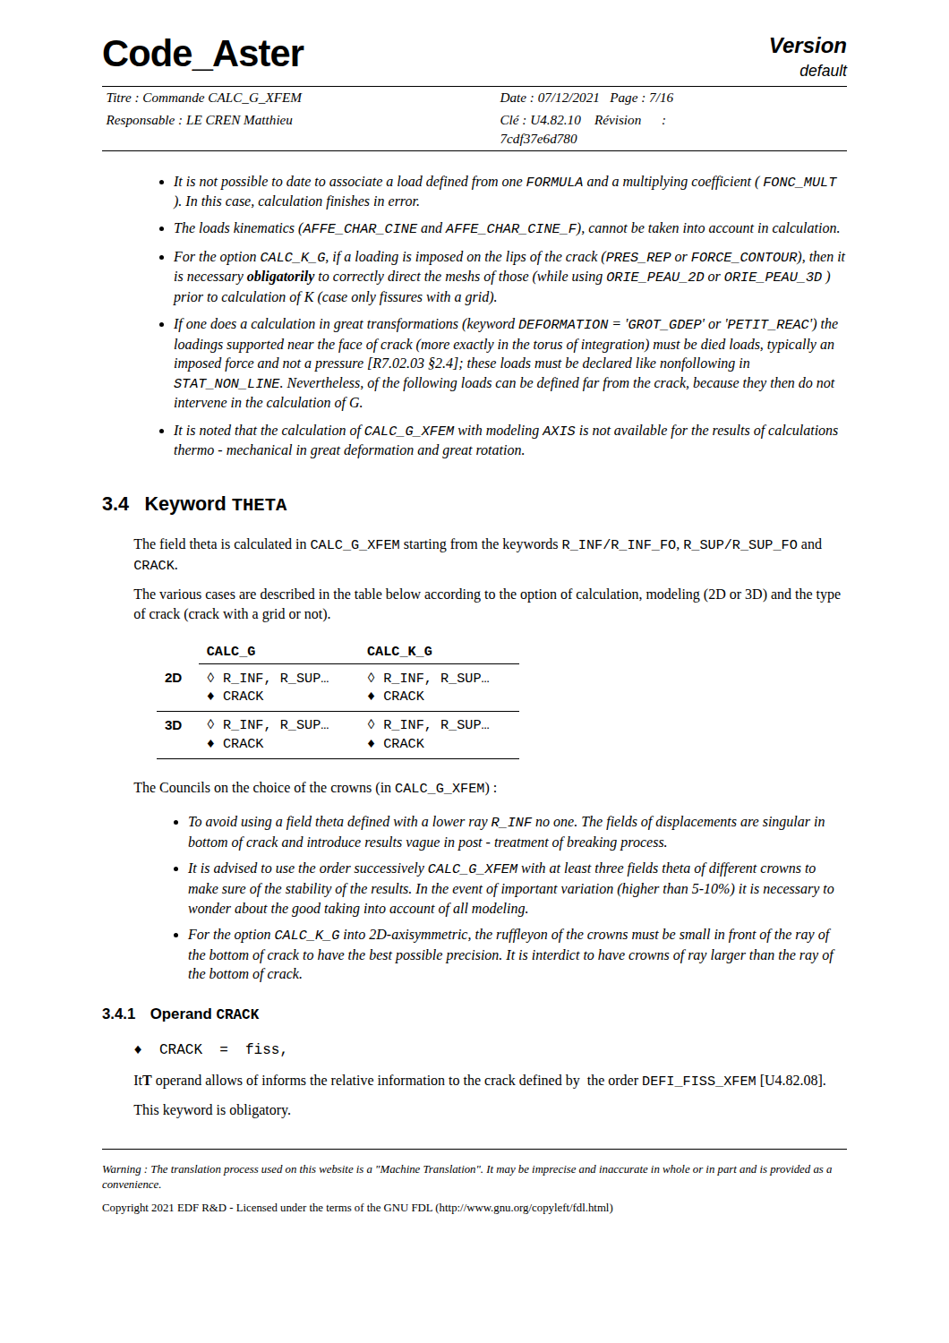Code_Aster
Version
default
| Titre : Commande CALC_G_XFEM | Date : 07/12/2021 Page : 7/16 |
| Responsable : LE CREN Matthieu | Clé : U4.82.10 Révision : 7cdf37e6d780 |
It is not possible to date to associate a load defined from one FORMULA and a multiplying coefficient ( FONC_MULT ). In this case, calculation finishes in error.
The loads kinematics (AFFE_CHAR_CINE and AFFE_CHAR_CINE_F), cannot be taken into account in calculation.
For the option CALC_K_G, if a loading is imposed on the lips of the crack (PRES_REP or FORCE_CONTOUR), then it is necessary obligatorily to correctly direct the meshs of those (while using ORIE_PEAU_2D or ORIE_PEAU_3D ) prior to calculation of K (case only fissures with a grid).
If one does a calculation in great transformations (keyword DEFORMATION = 'GROT_GDEP' or 'PETIT_REAC') the loadings supported near the face of crack (more exactly in the torus of integration) must be died loads, typically an imposed force and not a pressure [R7.02.03 §2.4]; these loads must be declared like nonfollowing in STAT_NON_LINE. Nevertheless, of the following loads can be defined far from the crack, because they then do not intervene in the calculation of G.
It is noted that the calculation of CALC_G_XFEM with modeling AXIS is not available for the results of calculations thermo - mechanical in great deformation and great rotation.
3.4 Keyword THETA
The field theta is calculated in CALC_G_XFEM starting from the keywords R_INF/R_INF_FO, R_SUP/R_SUP_FO and CRACK.
The various cases are described in the table below according to the option of calculation, modeling (2D or 3D) and the type of crack (crack with a grid or not).
| | CALC_G | CALC_K_G |
| --- | --- | --- |
| 2D | R_INF, R_SUP… CRACK | R_INF, R_SUP… CRACK |
| 3D | R_INF, R_SUP… CRACK | R_INF, R_SUP… CRACK |
The Councils on the choice of the crowns (in CALC_G_XFEM) :
To avoid using a field theta defined with a lower ray R_INF no one. The fields of displacements are singular in bottom of crack and introduce results vague in post - treatment of breaking process.
It is advised to use the order successively CALC_G_XFEM with at least three fields theta of different crowns to make sure of the stability of the results. In the event of important variation (higher than 5-10%) it is necessary to wonder about the good taking into account of all modeling.
For the option CALC_K_G into 2D-axisymmetric, the ruffleyon of the crowns must be small in front of the ray of the bottom of crack to have the best possible precision. It is interdict to have crowns of ray larger than the ray of the bottom of crack.
3.4.1 Operand CRACK
CRACK = fiss,
ItT operand allows of informs the relative information to the crack defined by the order DEFI_FISS_XFEM [U4.82.08].
This keyword is obligatory.
Warning : The translation process used on this website is a "Machine Translation". It may be imprecise and inaccurate in whole or in part and is provided as a convenience.
Copyright 2021 EDF R&D - Licensed under the terms of the GNU FDL (http://www.gnu.org/copyleft/fdl.html)